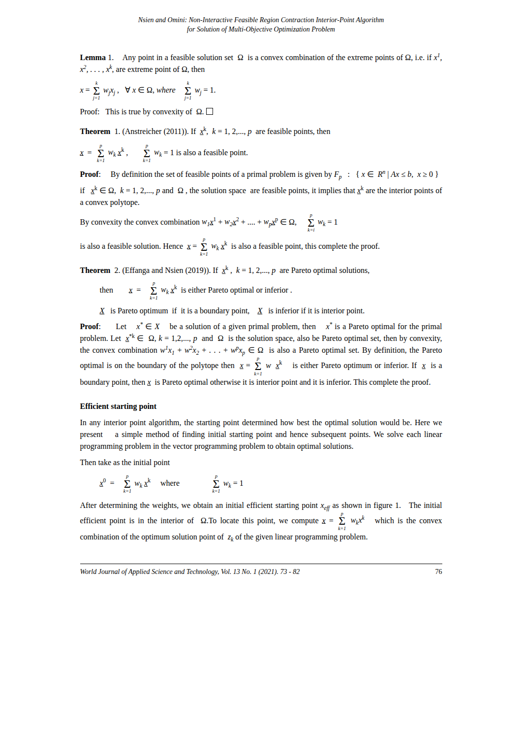Nsien and Omini: Non-Interactive Feasible Region Contraction Interior-Point Algorithm
for Solution of Multi-Objective Optimization Problem
Lemma 1. Any point in a feasible solution set Ω is a convex combination of the extreme points of Ω, i.e. if x1, x2, . . . , xk, are extreme point of Ω, then
x = kΣj=1 wjxj , ∀ x ∈ Ω, where kΣj=1 wj = 1.
Proof: This is true by convexity of Ω.
Theorem 1. (Anstreicher (2011)). If xk, k = 1, 2,..., p are feasible points, then
x = pΣk=1 wk xk , pΣk=1 wk = 1 is also a feasible point.
Proof: By definition the set of feasible points of a primal problem is given by Fp : { x ∈ Rn | Ax ≤ b, x ≥ 0 }
if xk ∈ Ω, k = 1, 2,..., p and Ω , the solution space are feasible points, it implies that xk are the interior points of a convex polytope.
By convexity the convex combination w1 x1 + w2 x2 + .... + wp xp ∈ Ω, pΣk=i wk = 1
is also a feasible solution. Hence x = pΣk=1 wk xk is also a feasible point, this complete the proof.
Theorem 2. (Effanga and Nsien (2019)). If xk , k = 1, 2,..., p are Pareto optimal solutions,
then x = pΣk=1 wk xk is either Pareto optimal or inferior .
X is Pareto optimum if it is a boundary point, X is inferior if it is interior point.
Proof: Let x* ∈ X be a solution of a given primal problem, then x* is a Pareto optimal for the primal problem. Let x*k ∈ Ω, k = 1,2,..., p and Ω is the solution space, also be Pareto optimal set, then by convexity, the convex combination w1x1 + w2x2 + . . . + wpxp ∈ Ω is also a Pareto optimal set. By definition, the Pareto optimal is on the boundary of the polytope then x = pΣk=1 w xk is either Pareto optimum or inferior. If x is a boundary point, then x is Pareto optimal otherwise it is interior point and it is inferior. This complete the proof.
Efficient starting point
In any interior point algorithm, the starting point determined how best the optimal solution would be. Here we present a simple method of finding initial starting point and hence subsequent points. We solve each linear programming problem in the vector programming problem to obtain optimal solutions.
Then take as the initial point
x0 = pΣk=1 wk xk where pΣk=1 wk = 1
After determining the weights, we obtain an initial efficient starting point xeff as shown in figure 1. The initial efficient point is in the interior of Ω.To locate this point, we compute x = pΣk=1 wkxk which is the convex combination of the optimum solution point of zk of the given linear programming problem.
World Journal of Applied Science and Technology, Vol. 13 No. 1 (2021). 73 - 82 76